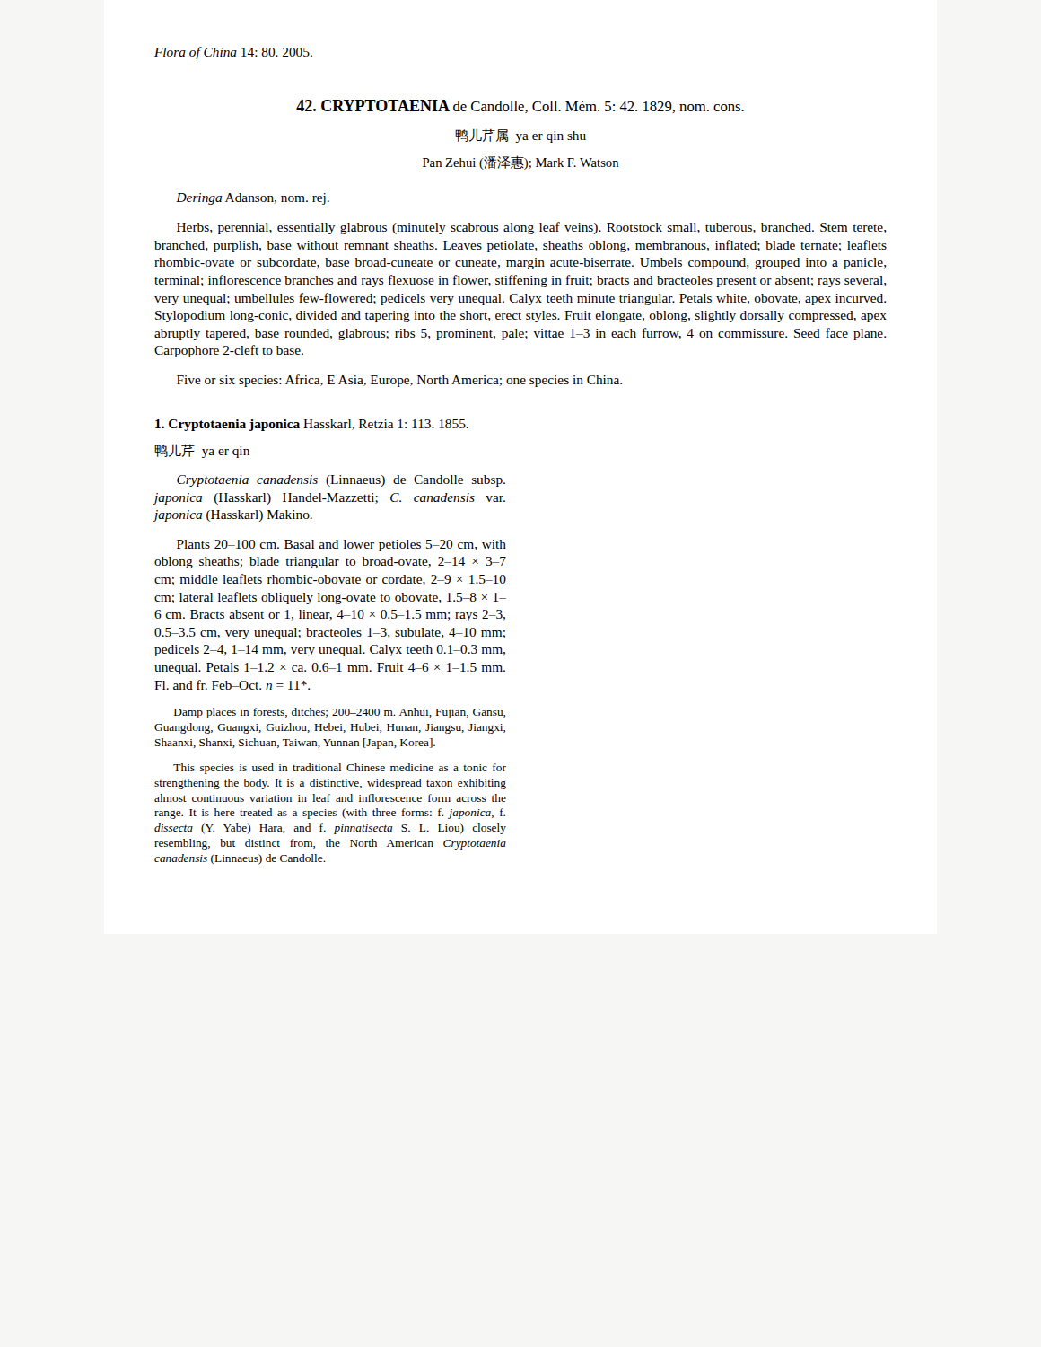Flora of China 14: 80. 2005.
42. CRYPTOTAENIA de Candolle, Coll. Mém. 5: 42. 1829, nom. cons.
鸭儿芹属 ya er qin shu
Pan Zehui (潘泽惠); Mark F. Watson
Deringa Adanson, nom. rej.
Herbs, perennial, essentially glabrous (minutely scabrous along leaf veins). Rootstock small, tuberous, branched. Stem terete, branched, purplish, base without remnant sheaths. Leaves petiolate, sheaths oblong, membranous, inflated; blade ternate; leaflets rhombic-ovate or subcordate, base broad-cuneate or cuneate, margin acute-biserrate. Umbels compound, grouped into a panicle, terminal; inflorescence branches and rays flexuose in flower, stiffening in fruit; bracts and bracteoles present or absent; rays several, very unequal; umbellules few-flowered; pedicels very unequal. Calyx teeth minute triangular. Petals white, obovate, apex incurved. Stylopodium long-conic, divided and tapering into the short, erect styles. Fruit elongate, oblong, slightly dorsally compressed, apex abruptly tapered, base rounded, glabrous; ribs 5, prominent, pale; vittae 1–3 in each furrow, 4 on commissure. Seed face plane. Carpophore 2-cleft to base.
Five or six species: Africa, E Asia, Europe, North America; one species in China.
1. Cryptotaenia japonica Hasskarl, Retzia 1: 113. 1855.
鸭儿芹 ya er qin
Cryptotaenia canadensis (Linnaeus) de Candolle subsp. japonica (Hasskarl) Handel-Mazzetti; C. canadensis var. japonica (Hasskarl) Makino.
Plants 20–100 cm. Basal and lower petioles 5–20 cm, with oblong sheaths; blade triangular to broad-ovate, 2–14 × 3–7 cm; middle leaflets rhombic-obovate or cordate, 2–9 × 1.5–10 cm; lateral leaflets obliquely long-ovate to obovate, 1.5–8 × 1–6 cm. Bracts absent or 1, linear, 4–10 × 0.5–1.5 mm; rays 2–3, 0.5–3.5 cm, very unequal; bracteoles 1–3, subulate, 4–10 mm; pedicels 2–4, 1–14 mm, very unequal. Calyx teeth 0.1–0.3 mm, unequal. Petals 1–1.2 × ca. 0.6–1 mm. Fruit 4–6 × 1–1.5 mm. Fl. and fr. Feb–Oct. n = 11*.
Damp places in forests, ditches; 200–2400 m. Anhui, Fujian, Gansu, Guangdong, Guangxi, Guizhou, Hebei, Hubei, Hunan, Jiangsu, Jiangxi, Shaanxi, Shanxi, Sichuan, Taiwan, Yunnan [Japan, Korea].
This species is used in traditional Chinese medicine as a tonic for strengthening the body. It is a distinctive, widespread taxon exhibiting almost continuous variation in leaf and inflorescence form across the range. It is here treated as a species (with three forms: f. japonica, f. dissecta (Y. Yabe) Hara, and f. pinnatisecta S. L. Liou) closely resembling, but distinct from, the North American Cryptotaenia canadensis (Linnaeus) de Candolle.